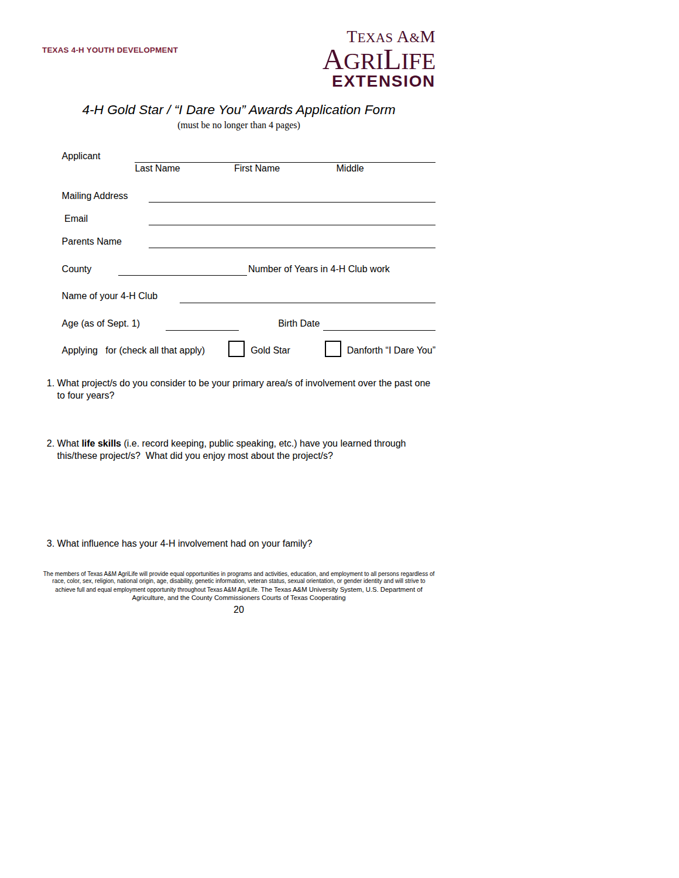TEXAS 4-H YOUTH DEVELOPMENT
TEXAS A&M
AGRILIFE
EXTENSION
4-H Gold Star / “I Dare You” Awards Application Form
(must be no longer than 4 pages)
| Applicant | |
| | / Last Name / First Name / Middle / |
| Mailing Address | |
| Email | |
| Parents Name | |
| County | | Number of Years in 4-H Club work | |
| Name of your 4-H Club | |
| Age (as of Sept. 1) | | | Birth Date | | |
| Applying for (check all that apply) | | Gold Star | | Danforth “I Dare You” |
What project/s do you consider to be your primary area/s of involvement over the past one to four years?
What life skills (i.e. record keeping, public speaking, etc.) have you learned through this/these project/s? What did you enjoy most about the project/s?
What influence has your 4-H involvement had on your family?
The members of Texas A&M AgriLife will provide equal opportunities in programs and activities, education, and employment to all persons regardless of race, color, sex, religion, national origin, age, disability, genetic information, veteran status, sexual orientation, or gender identity and will strive to achieve full and equal employment opportunity throughout Texas A&M AgriLife. The Texas A&M University System, U.S. Department of Agriculture, and the County Commissioners Courts of Texas Cooperating
20